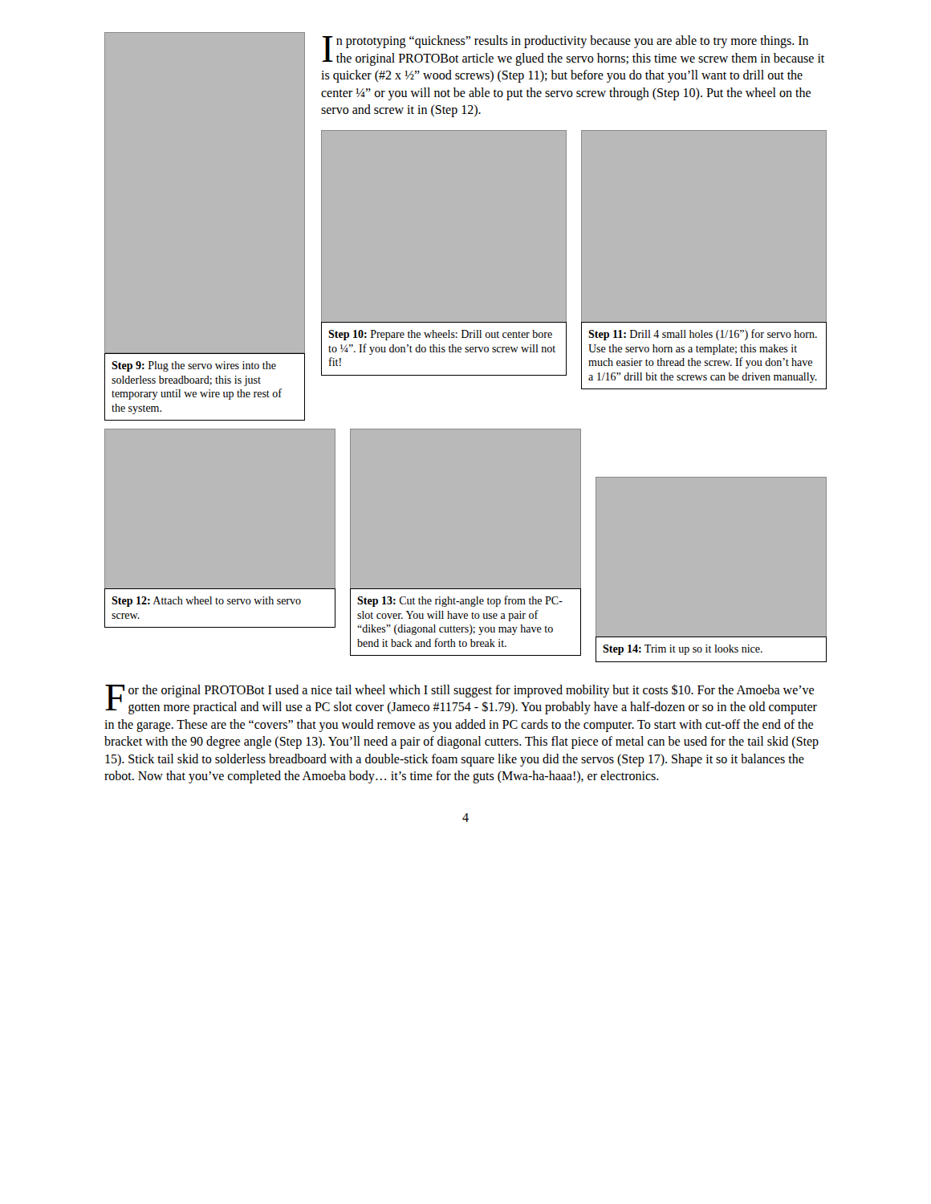Step 9: Plug the servo wires into the solderless breadboard; this is just temporary until we wire up the rest of the system.
In prototyping “quickness” results in productivity because you are able to try more things. In the original PROTOBot article we glued the servo horns; this time we screw them in because it is quicker (#2 x ½” wood screws) (Step 11); but before you do that you’ll want to drill out the center ¼” or you will not be able to put the servo screw through (Step 10). Put the wheel on the servo and screw it in (Step 12).
Step 10: Prepare the wheels: Drill out center bore to ¼”. If you don’t do this the servo screw will not fit!
Step 11: Drill 4 small holes (1/16”) for servo horn. Use the servo horn as a template; this makes it much easier to thread the screw. If you don’t have a 1/16” drill bit the screws can be driven manually.
Step 12: Attach wheel to servo with servo screw.
Step 13: Cut the right-angle top from the PC-slot cover. You will have to use a pair of “dikes” (diagonal cutters); you may have to bend it back and forth to break it.
Step 14: Trim it up so it looks nice.
For the original PROTOBot I used a nice tail wheel which I still suggest for improved mobility but it costs $10. For the Amoeba we’ve gotten more practical and will use a PC slot cover (Jameco #11754 - $1.79). You probably have a half-dozen or so in the old computer in the garage. These are the “covers” that you would remove as you added in PC cards to the computer. To start with cut-off the end of the bracket with the 90 degree angle (Step 13). You’ll need a pair of diagonal cutters. This flat piece of metal can be used for the tail skid (Step 15). Stick tail skid to solderless breadboard with a double-stick foam square like you did the servos (Step 17). Shape it so it balances the robot. Now that you’ve completed the Amoeba body… it’s time for the guts (Mwa-ha-haaa!), er electronics.
4